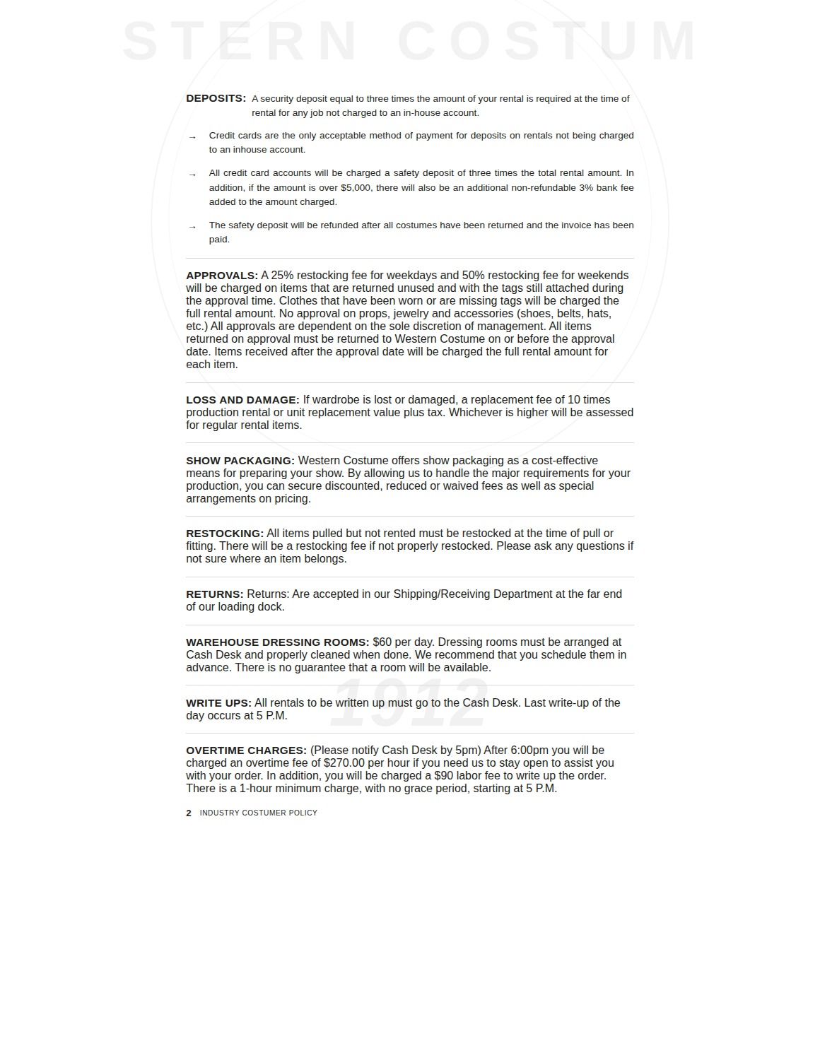STERN COSTUM
CE
1912
DEPOSITS:
A security deposit equal to three times the amount of your rental is required at the time of rental for any job not charged to an in-house account.
Credit cards are the only acceptable method of payment for deposits on rentals not being charged to an inhouse account.
All credit card accounts will be charged a safety deposit of three times the total rental amount. In addition, if the amount is over $5,000, there will also be an additional non-refundable 3% bank fee added to the amount charged.
The safety deposit will be refunded after all costumes have been returned and the invoice has been paid.
APPROVALS:
A 25% restocking fee for weekdays and 50% restocking fee for weekends will be charged on items that are returned unused and with the tags still attached during the approval time. Clothes that have been worn or are missing tags will be charged the full rental amount. No approval on props, jewelry and accessories (shoes, belts, hats, etc.) All approvals are dependent on the sole discretion of management. All items returned on approval must be returned to Western Costume on or before the approval date. Items received after the approval date will be charged the full rental amount for each item.
LOSS AND DAMAGE:
If wardrobe is lost or damaged, a replacement fee of 10 times production rental or unit replacement value plus tax. Whichever is higher will be assessed for regular rental items.
SHOW PACKAGING:
Western Costume offers show packaging as a cost-effective means for preparing your show. By allowing us to handle the major requirements for your production, you can secure discounted, reduced or waived fees as well as special arrangements on pricing.
RESTOCKING:
All items pulled but not rented must be restocked at the time of pull or fitting. There will be a restocking fee if not properly restocked. Please ask any questions if not sure where an item belongs.
RETURNS:
Returns: Are accepted in our Shipping/Receiving Department at the far end of our loading dock.
WAREHOUSE DRESSING ROOMS:
$60 per day. Dressing rooms must be arranged at Cash Desk and properly cleaned when done. We recommend that you schedule them in advance. There is no guarantee that a room will be available.
WRITE UPS:
All rentals to be written up must go to the Cash Desk. Last write-up of the day occurs at 5 P.M.
OVERTIME CHARGES:
(Please notify Cash Desk by 5pm) After 6:00pm you will be charged an overtime fee of $270.00 per hour if you need us to stay open to assist you with your order. In addition, you will be charged a $90 labor fee to write up the order. There is a 1-hour minimum charge, with no grace period, starting at 5 P.M.
2 INDUSTRY COSTUMER POLICY